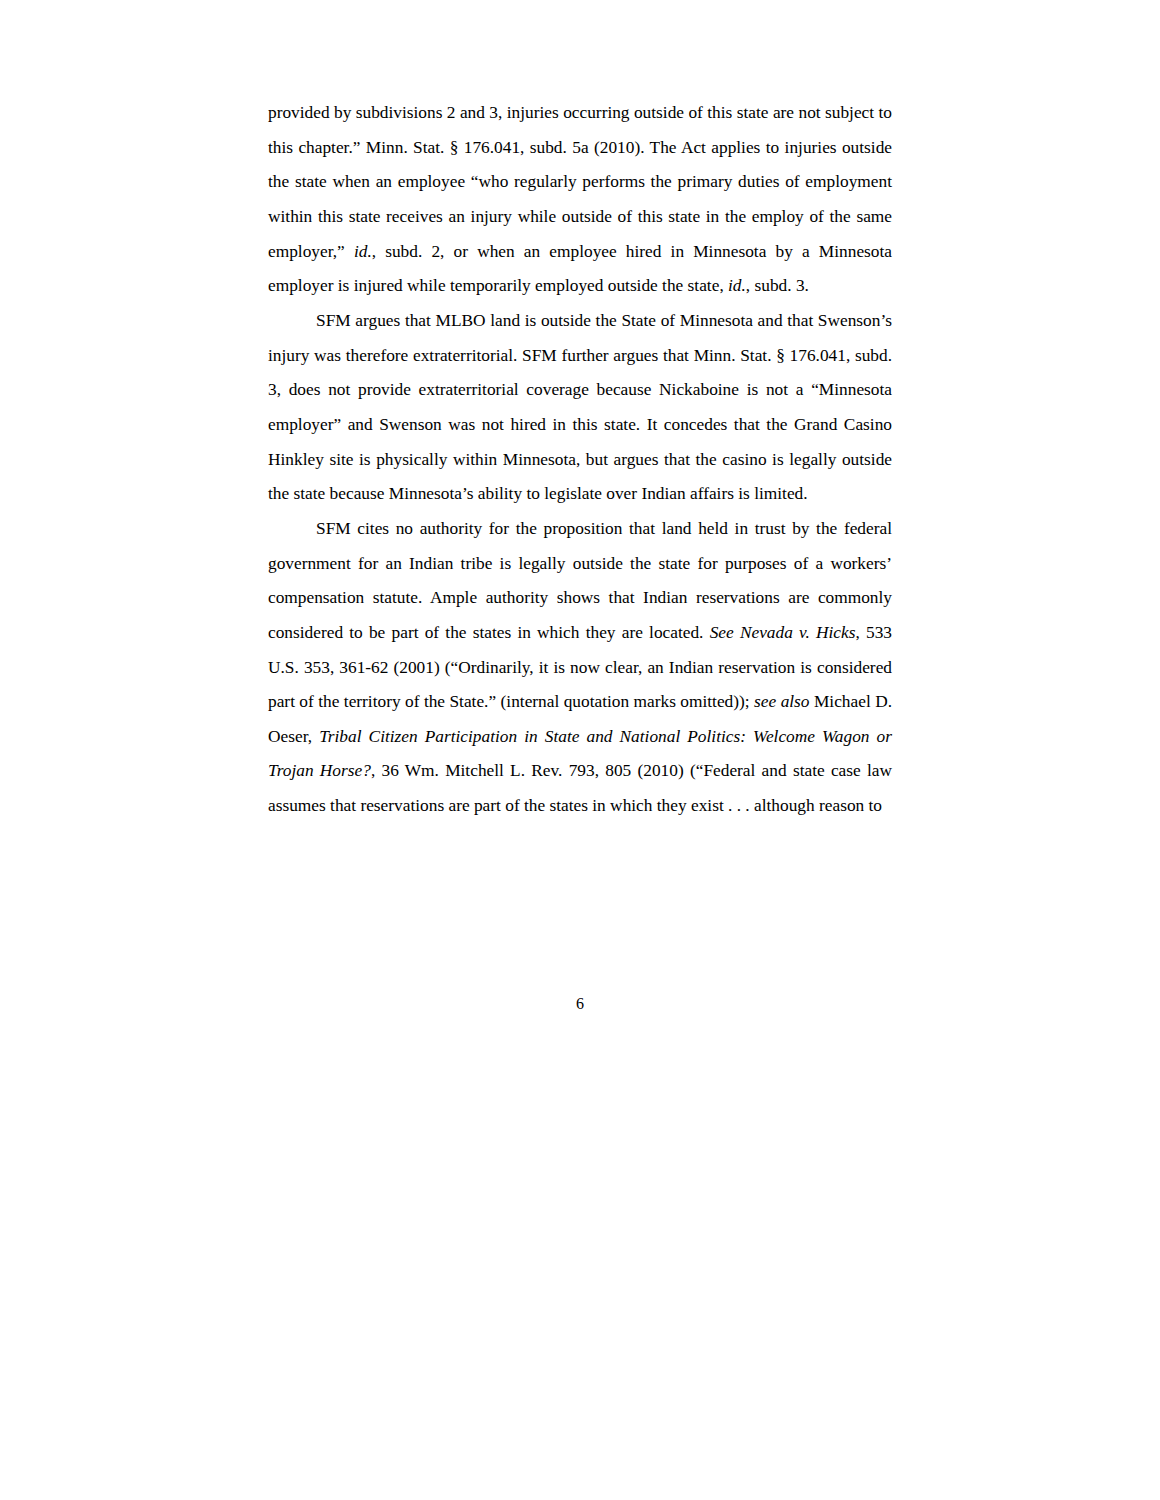provided by subdivisions 2 and 3, injuries occurring outside of this state are not subject to this chapter.” Minn. Stat. § 176.041, subd. 5a (2010). The Act applies to injuries outside the state when an employee “who regularly performs the primary duties of employment within this state receives an injury while outside of this state in the employ of the same employer,” id., subd. 2, or when an employee hired in Minnesota by a Minnesota employer is injured while temporarily employed outside the state, id., subd. 3.
SFM argues that MLBO land is outside the State of Minnesota and that Swenson’s injury was therefore extraterritorial. SFM further argues that Minn. Stat. § 176.041, subd. 3, does not provide extraterritorial coverage because Nickaboine is not a “Minnesota employer” and Swenson was not hired in this state. It concedes that the Grand Casino Hinkley site is physically within Minnesota, but argues that the casino is legally outside the state because Minnesota’s ability to legislate over Indian affairs is limited.
SFM cites no authority for the proposition that land held in trust by the federal government for an Indian tribe is legally outside the state for purposes of a workers’ compensation statute. Ample authority shows that Indian reservations are commonly considered to be part of the states in which they are located. See Nevada v. Hicks, 533 U.S. 353, 361-62 (2001) (“Ordinarily, it is now clear, an Indian reservation is considered part of the territory of the State.” (internal quotation marks omitted)); see also Michael D. Oeser, Tribal Citizen Participation in State and National Politics: Welcome Wagon or Trojan Horse?, 36 Wm. Mitchell L. Rev. 793, 805 (2010) (“Federal and state case law assumes that reservations are part of the states in which they exist . . . although reason to
6